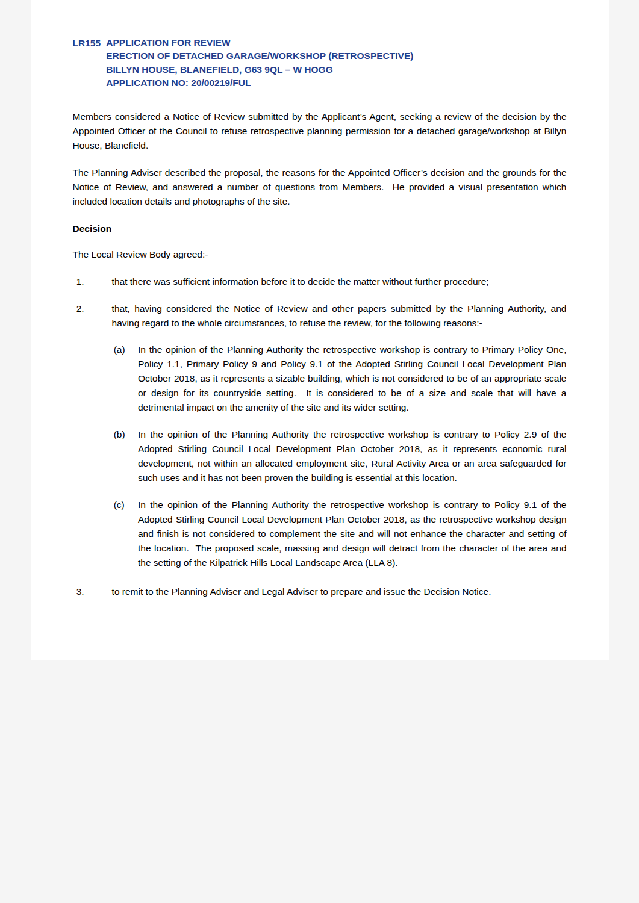LR155
Application for Review Erection of Detached Garage/Workshop (Retrospective) Billyn House, Blanefield, G63 9QL – W Hogg Application No: 20/00219/FUL
Members considered a Notice of Review submitted by the Applicant’s Agent, seeking a review of the decision by the Appointed Officer of the Council to refuse retrospective planning permission for a detached garage/workshop at Billyn House, Blanefield.
The Planning Adviser described the proposal, the reasons for the Appointed Officer’s decision and the grounds for the Notice of Review, and answered a number of questions from Members. He provided a visual presentation which included location details and photographs of the site.
Decision
The Local Review Body agreed:-
1.
that there was sufficient information before it to decide the matter without further procedure;
2.
that, having considered the Notice of Review and other papers submitted by the Planning Authority, and having regard to the whole circumstances, to refuse the review, for the following reasons:-
(a)
In the opinion of the Planning Authority the retrospective workshop is contrary to Primary Policy One, Policy 1.1, Primary Policy 9 and Policy 9.1 of the Adopted Stirling Council Local Development Plan October 2018, as it represents a sizable building, which is not considered to be of an appropriate scale or design for its countryside setting. It is considered to be of a size and scale that will have a detrimental impact on the amenity of the site and its wider setting.
(b)
In the opinion of the Planning Authority the retrospective workshop is contrary to Policy 2.9 of the Adopted Stirling Council Local Development Plan October 2018, as it represents economic rural development, not within an allocated employment site, Rural Activity Area or an area safeguarded for such uses and it has not been proven the building is essential at this location.
(c)
In the opinion of the Planning Authority the retrospective workshop is contrary to Policy 9.1 of the Adopted Stirling Council Local Development Plan October 2018, as the retrospective workshop design and finish is not considered to complement the site and will not enhance the character and setting of the location. The proposed scale, massing and design will detract from the character of the area and the setting of the Kilpatrick Hills Local Landscape Area (LLA 8).
3.
to remit to the Planning Adviser and Legal Adviser to prepare and issue the Decision Notice.